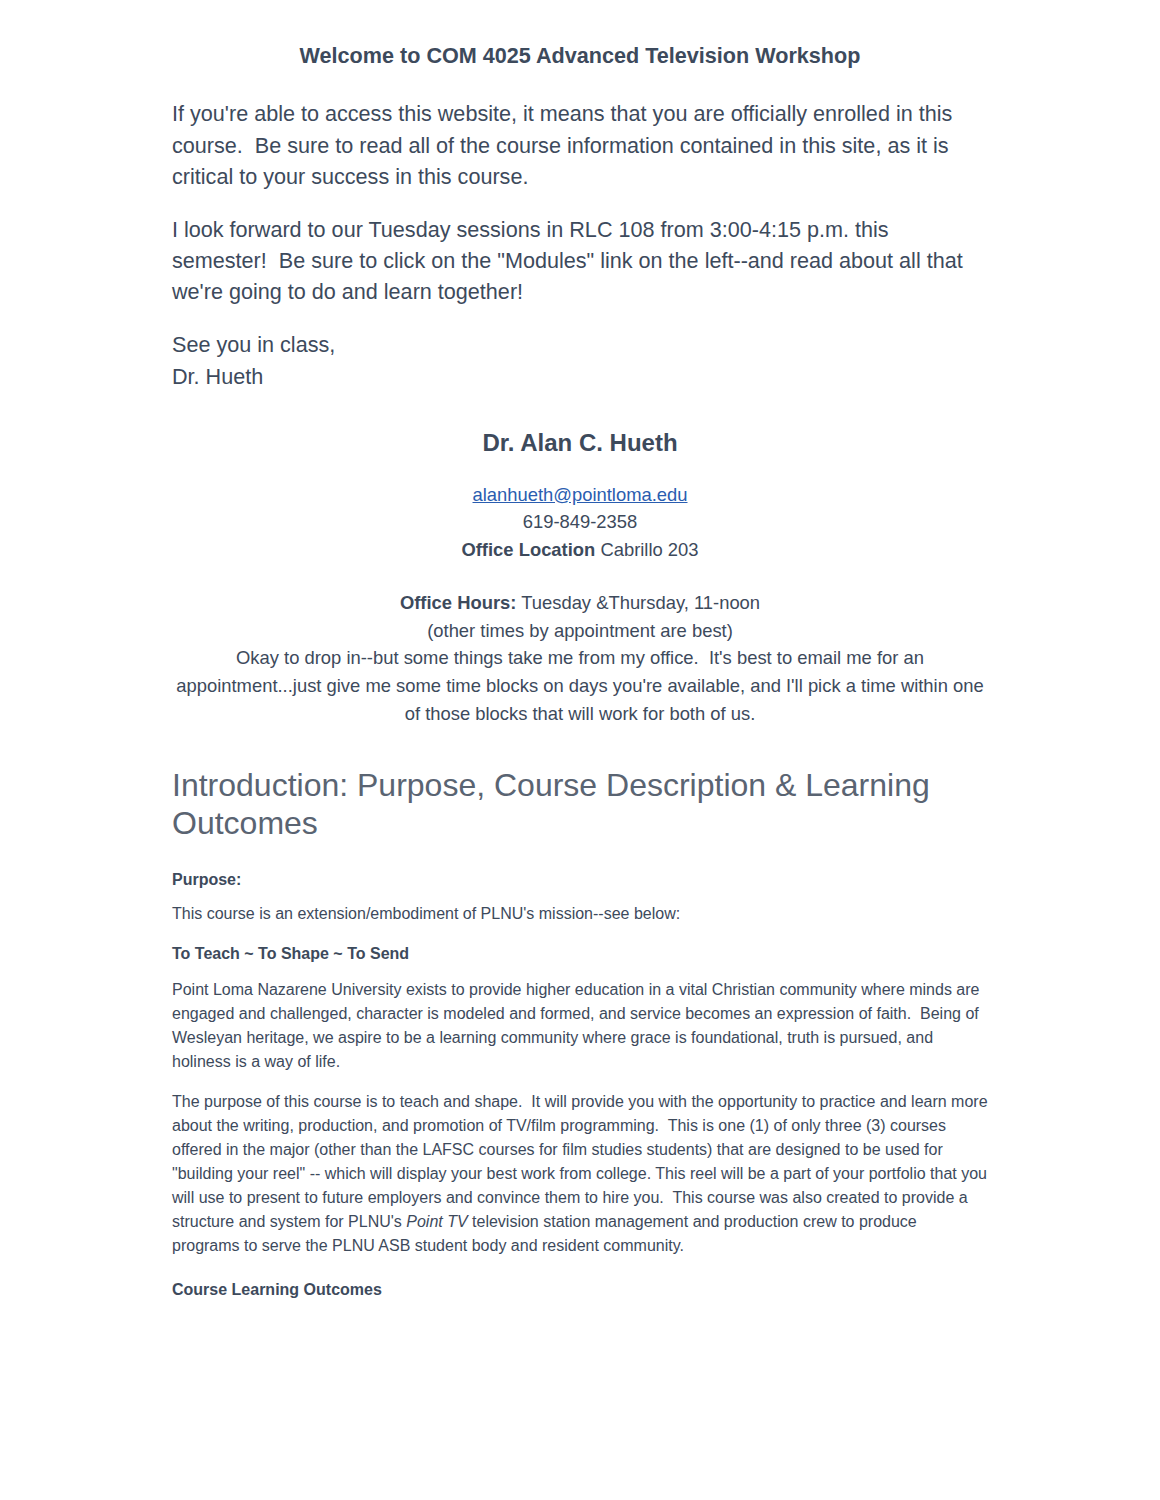Welcome to COM 4025 Advanced Television Workshop
If you're able to access this website, it means that you are officially enrolled in this course. Be sure to read all of the course information contained in this site, as it is critical to your success in this course.
I look forward to our Tuesday sessions in RLC 108 from 3:00-4:15 p.m. this semester! Be sure to click on the "Modules" link on the left--and read about all that we're going to do and learn together!
See you in class,
Dr. Hueth
Dr. Alan C. Hueth
alanhueth@pointloma.edu
619-849-2358
Office Location Cabrillo 203
Office Hours: Tuesday &Thursday, 11-noon
(other times by appointment are best)
Okay to drop in--but some things take me from my office. It's best to email me for an appointment...just give me some time blocks on days you're available, and I'll pick a time within one of those blocks that will work for both of us.
Introduction: Purpose, Course Description & Learning Outcomes
Purpose:
This course is an extension/embodiment of PLNU's mission--see below:
To Teach ~ To Shape ~ To Send
Point Loma Nazarene University exists to provide higher education in a vital Christian community where minds are engaged and challenged, character is modeled and formed, and service becomes an expression of faith. Being of Wesleyan heritage, we aspire to be a learning community where grace is foundational, truth is pursued, and holiness is a way of life.
The purpose of this course is to teach and shape. It will provide you with the opportunity to practice and learn more about the writing, production, and promotion of TV/film programming. This is one (1) of only three (3) courses offered in the major (other than the LAFSC courses for film studies students) that are designed to be used for "building your reel" -- which will display your best work from college. This reel will be a part of your portfolio that you will use to present to future employers and convince them to hire you. This course was also created to provide a structure and system for PLNU's Point TV television station management and production crew to produce programs to serve the PLNU ASB student body and resident community.
Course Learning Outcomes